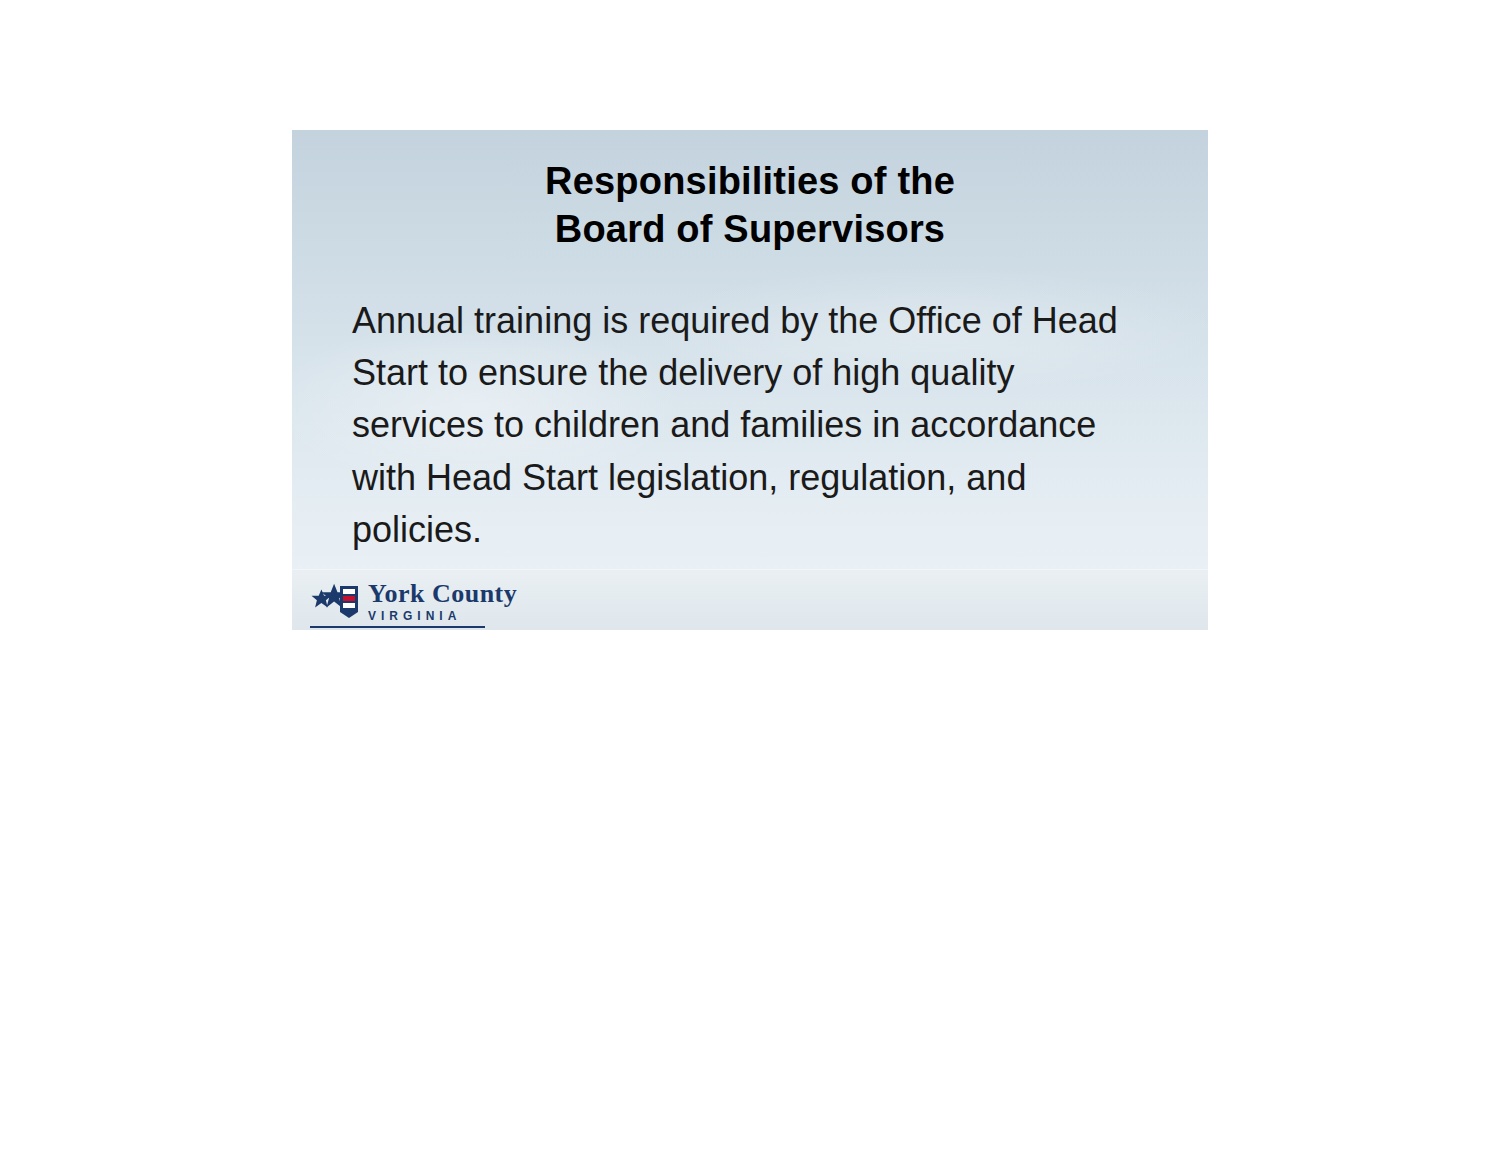Responsibilities of the
Board of Supervisors
Annual training is required by the Office of Head Start to ensure the delivery of high quality services to children and families in accordance with Head Start legislation, regulation, and policies.
York County VIRGINIA